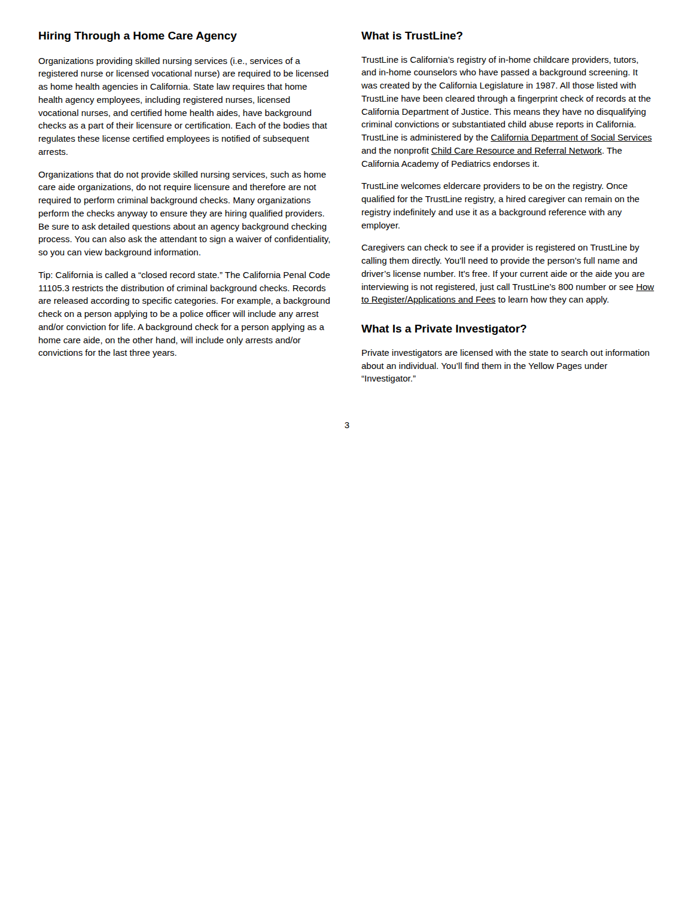Hiring Through a Home Care Agency
Organizations providing skilled nursing services (i.e., services of a registered nurse or licensed vocational nurse) are required to be licensed as home health agencies in California. State law requires that home health agency employees, including registered nurses, licensed vocational nurses, and certified home health aides, have background checks as a part of their licensure or certification. Each of the bodies that regulates these license certified employees is notified of subsequent arrests.
Organizations that do not provide skilled nursing services, such as home care aide organizations, do not require licensure and therefore are not required to perform criminal background checks. Many organizations perform the checks anyway to ensure they are hiring qualified providers. Be sure to ask detailed questions about an agency background checking process. You can also ask the attendant to sign a waiver of confidentiality, so you can view background information.
Tip: California is called a “closed record state.” The California Penal Code 11105.3 restricts the distribution of criminal background checks. Records are released according to specific categories. For example, a background check on a person applying to be a police officer will include any arrest and/or conviction for life. A background check for a person applying as a home care aide, on the other hand, will include only arrests and/or convictions for the last three years.
What is TrustLine?
TrustLine is California’s registry of in-home childcare providers, tutors, and in-home counselors who have passed a background screening. It was created by the California Legislature in 1987. All those listed with TrustLine have been cleared through a fingerprint check of records at the California Department of Justice. This means they have no disqualifying criminal convictions or substantiated child abuse reports in California. TrustLine is administered by the California Department of Social Services and the nonprofit Child Care Resource and Referral Network. The California Academy of Pediatrics endorses it.
TrustLine welcomes eldercare providers to be on the registry. Once qualified for the TrustLine registry, a hired caregiver can remain on the registry indefinitely and use it as a background reference with any employer.
Caregivers can check to see if a provider is registered on TrustLine by calling them directly. You’ll need to provide the person’s full name and driver’s license number. It’s free. If your current aide or the aide you are interviewing is not registered, just call TrustLine’s 800 number or see How to Register/Applications and Fees to learn how they can apply.
What Is a Private Investigator?
Private investigators are licensed with the state to search out information about an individual. You’ll find them in the Yellow Pages under “Investigator.”
3